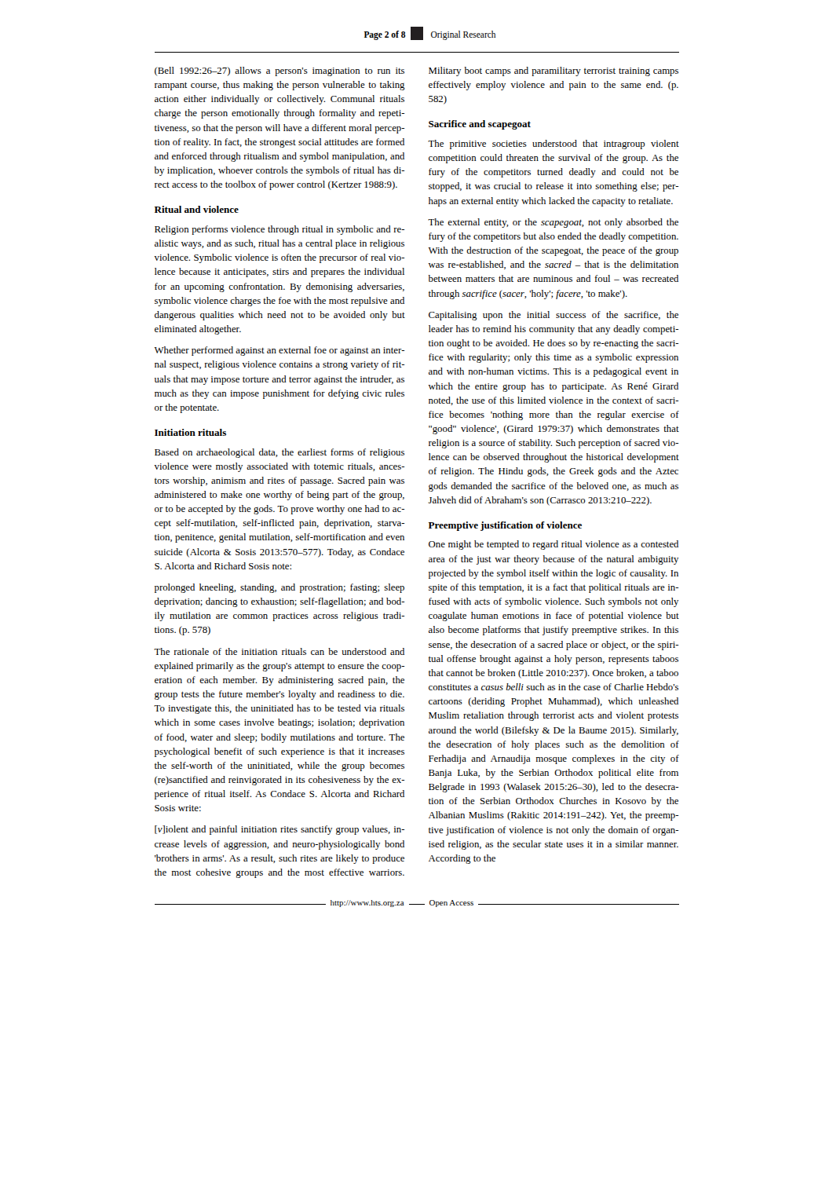Page 2 of 8 Original Research
(Bell 1992:26–27) allows a person's imagination to run its rampant course, thus making the person vulnerable to taking action either individually or collectively. Communal rituals charge the person emotionally through formality and repetitiveness, so that the person will have a different moral perception of reality. In fact, the strongest social attitudes are formed and enforced through ritualism and symbol manipulation, and by implication, whoever controls the symbols of ritual has direct access to the toolbox of power control (Kertzer 1988:9).
Ritual and violence
Religion performs violence through ritual in symbolic and realistic ways, and as such, ritual has a central place in religious violence. Symbolic violence is often the precursor of real violence because it anticipates, stirs and prepares the individual for an upcoming confrontation. By demonising adversaries, symbolic violence charges the foe with the most repulsive and dangerous qualities which need not to be avoided only but eliminated altogether.
Whether performed against an external foe or against an internal suspect, religious violence contains a strong variety of rituals that may impose torture and terror against the intruder, as much as they can impose punishment for defying civic rules or the potentate.
Initiation rituals
Based on archaeological data, the earliest forms of religious violence were mostly associated with totemic rituals, ancestors worship, animism and rites of passage. Sacred pain was administered to make one worthy of being part of the group, or to be accepted by the gods. To prove worthy one had to accept self-mutilation, self-inflicted pain, deprivation, starvation, penitence, genital mutilation, self-mortification and even suicide (Alcorta & Sosis 2013:570–577). Today, as Condace S. Alcorta and Richard Sosis note:
prolonged kneeling, standing, and prostration; fasting; sleep deprivation; dancing to exhaustion; self-flagellation; and bodily mutilation are common practices across religious traditions. (p. 578)
The rationale of the initiation rituals can be understood and explained primarily as the group's attempt to ensure the cooperation of each member. By administering sacred pain, the group tests the future member's loyalty and readiness to die. To investigate this, the uninitiated has to be tested via rituals which in some cases involve beatings; isolation; deprivation of food, water and sleep; bodily mutilations and torture. The psychological benefit of such experience is that it increases the self-worth of the uninitiated, while the group becomes (re)sanctified and reinvigorated in its cohesiveness by the experience of ritual itself. As Condace S. Alcorta and Richard Sosis write:
[v]iolent and painful initiation rites sanctify group values, increase levels of aggression, and neuro-physiologically bond 'brothers in arms'. As a result, such rites are likely to produce the most cohesive groups and the most effective warriors. Military boot camps and paramilitary terrorist training camps effectively employ violence and pain to the same end. (p. 582)
Sacrifice and scapegoat
The primitive societies understood that intragroup violent competition could threaten the survival of the group. As the fury of the competitors turned deadly and could not be stopped, it was crucial to release it into something else; perhaps an external entity which lacked the capacity to retaliate.
The external entity, or the scapegoat, not only absorbed the fury of the competitors but also ended the deadly competition. With the destruction of the scapegoat, the peace of the group was re-established, and the sacred – that is the delimitation between matters that are numinous and foul – was recreated through sacrifice (sacer, 'holy'; facere, 'to make').
Capitalising upon the initial success of the sacrifice, the leader has to remind his community that any deadly competition ought to be avoided. He does so by re-enacting the sacrifice with regularity; only this time as a symbolic expression and with non-human victims. This is a pedagogical event in which the entire group has to participate. As René Girard noted, the use of this limited violence in the context of sacrifice becomes 'nothing more than the regular exercise of "good" violence', (Girard 1979:37) which demonstrates that religion is a source of stability. Such perception of sacred violence can be observed throughout the historical development of religion. The Hindu gods, the Greek gods and the Aztec gods demanded the sacrifice of the beloved one, as much as Jahveh did of Abraham's son (Carrasco 2013:210–222).
Preemptive justification of violence
One might be tempted to regard ritual violence as a contested area of the just war theory because of the natural ambiguity projected by the symbol itself within the logic of causality. In spite of this temptation, it is a fact that political rituals are infused with acts of symbolic violence. Such symbols not only coagulate human emotions in face of potential violence but also become platforms that justify preemptive strikes. In this sense, the desecration of a sacred place or object, or the spiritual offense brought against a holy person, represents taboos that cannot be broken (Little 2010:237). Once broken, a taboo constitutes a casus belli such as in the case of Charlie Hebdo's cartoons (deriding Prophet Muhammad), which unleashed Muslim retaliation through terrorist acts and violent protests around the world (Bilefsky & De la Baume 2015). Similarly, the desecration of holy places such as the demolition of Ferhadija and Arnaudija mosque complexes in the city of Banja Luka, by the Serbian Orthodox political elite from Belgrade in 1993 (Walasek 2015:26–30), led to the desecration of the Serbian Orthodox Churches in Kosovo by the Albanian Muslims (Rakitic 2014:191–242). Yet, the preemptive justification of violence is not only the domain of organised religion, as the secular state uses it in a similar manner. According to the
http://www.hts.org.za Open Access